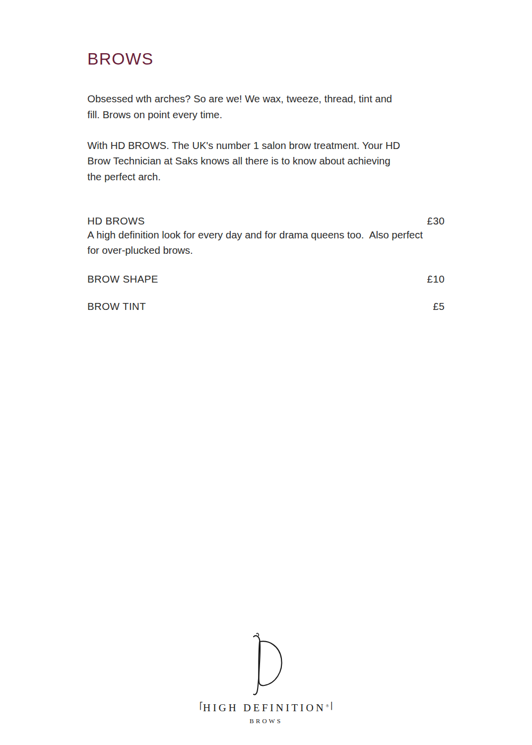BROWS
Obsessed wth arches? So are we! We wax, tweeze, thread, tint and fill. Brows on point every time.
With HD BROWS. The UK's number 1 salon brow treatment. Your HD Brow Technician at Saks knows all there is to know about achieving the perfect arch.
HD Brows £30
A high definition look for every day and for drama queens too. Also perfect for over-plucked brows.
Brow Shape £10
Brow Tint £5
⎡HIGH DEFINITION®⎥
BROWS